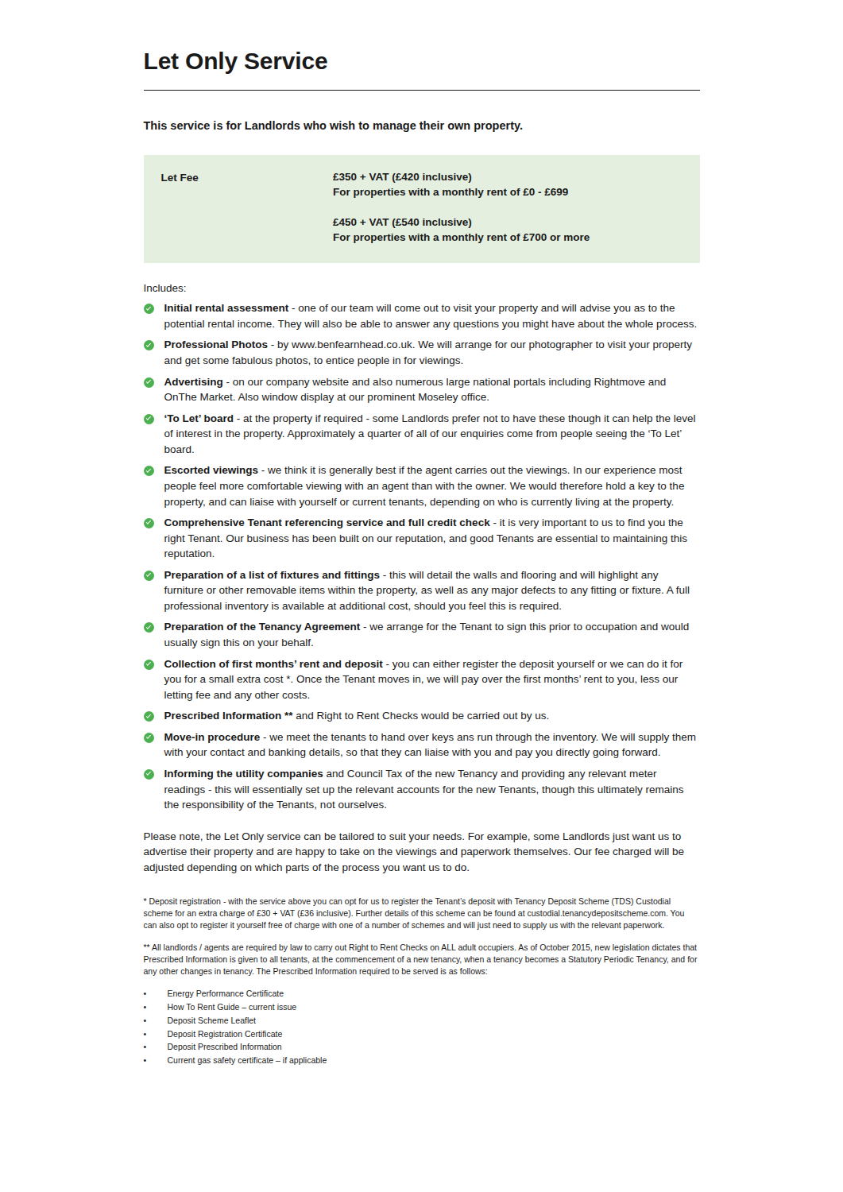Let Only Service
This service is for Landlords who wish to manage their own property.
Let Fee
£350 + VAT (£420 inclusive)
For properties with a monthly rent of £0 - £699
£450 + VAT (£540 inclusive)
For properties with a monthly rent of £700 or more
Includes:
Initial rental assessment - one of our team will come out to visit your property and will advise you as to the potential rental income. They will also be able to answer any questions you might have about the whole process.
Professional Photos - by www.benfearnhead.co.uk. We will arrange for our photographer to visit your property and get some fabulous photos, to entice people in for viewings.
Advertising - on our company website and also numerous large national portals including Rightmove and OnThe Market. Also window display at our prominent Moseley office.
‘To Let’ board - at the property if required - some Landlords prefer not to have these though it can help the level of interest in the property. Approximately a quarter of all of our enquiries come from people seeing the ‘To Let’ board.
Escorted viewings - we think it is generally best if the agent carries out the viewings. In our experience most people feel more comfortable viewing with an agent than with the owner. We would therefore hold a key to the property, and can liaise with yourself or current tenants, depending on who is currently living at the property.
Comprehensive Tenant referencing service and full credit check - it is very important to us to find you the right Tenant. Our business has been built on our reputation, and good Tenants are essential to maintaining this reputation.
Preparation of a list of fixtures and fittings - this will detail the walls and flooring and will highlight any furniture or other removable items within the property, as well as any major defects to any fitting or fixture. A full professional inventory is available at additional cost, should you feel this is required.
Preparation of the Tenancy Agreement - we arrange for the Tenant to sign this prior to occupation and would usually sign this on your behalf.
Collection of first months’ rent and deposit - you can either register the deposit yourself or we can do it for you for a small extra cost *. Once the Tenant moves in, we will pay over the first months’ rent to you, less our letting fee and any other costs.
Prescribed Information ** and Right to Rent Checks would be carried out by us.
Move-in procedure - we meet the tenants to hand over keys ans run through the inventory. We will supply them with your contact and banking details, so that they can liaise with you and pay you directly going forward.
Informing the utility companies and Council Tax of the new Tenancy and providing any relevant meter readings - this will essentially set up the relevant accounts for the new Tenants, though this ultimately remains the responsibility of the Tenants, not ourselves.
Please note, the Let Only service can be tailored to suit your needs. For example, some Landlords just want us to advertise their property and are happy to take on the viewings and paperwork themselves. Our fee charged will be adjusted depending on which parts of the process you want us to do.
* Deposit registration - with the service above you can opt for us to register the Tenant’s deposit with Tenancy Deposit Scheme (TDS) Custodial scheme for an extra charge of £30 + VAT (£36 inclusive). Further details of this scheme can be found at custodial.tenancydepositscheme.com. You can also opt to register it yourself free of charge with one of a number of schemes and will just need to supply us with the relevant paperwork.
** All landlords / agents are required by law to carry out Right to Rent Checks on ALL adult occupiers. As of October 2015, new legislation dictates that Prescribed Information is given to all tenants, at the commencement of a new tenancy, when a tenancy becomes a Statutory Periodic Tenancy, and for any other changes in tenancy. The Prescribed Information required to be served is as follows:
Energy Performance Certificate
How To Rent Guide – current issue
Deposit Scheme Leaflet
Deposit Registration Certificate
Deposit Prescribed Information
Current gas safety certificate – if applicable